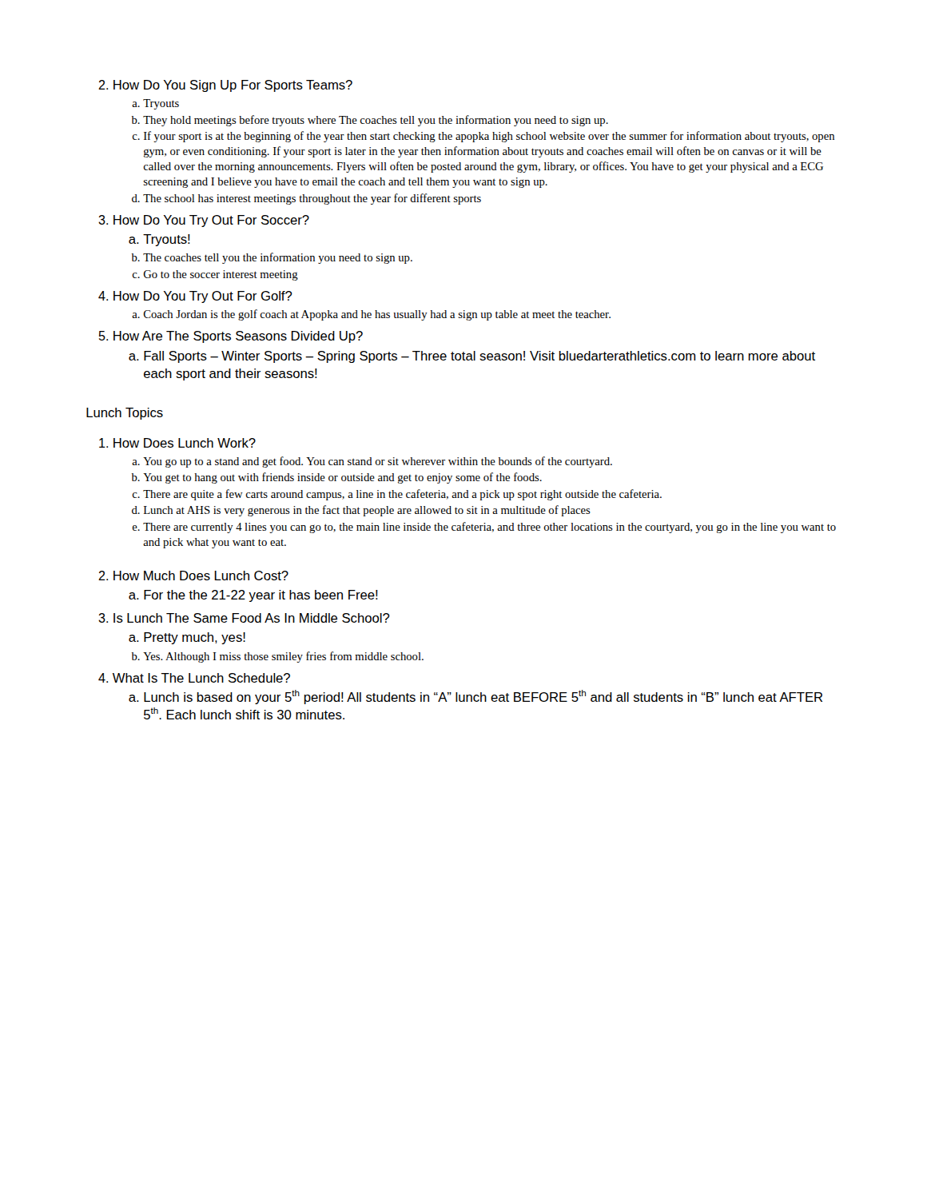How Do You Sign Up For Sports Teams?
Tryouts
They hold meetings before tryouts where The coaches tell you the information you need to sign up.
If your sport is at the beginning of the year then start checking the apopka high school website over the summer for information about tryouts, open gym, or even conditioning. If your sport is later in the year then information about tryouts and coaches email will often be on canvas or it will be called over the morning announcements. Flyers will often be posted around the gym, library, or offices. You have to get your physical and a ECG screening and I believe you have to email the coach and tell them you want to sign up.
The school has interest meetings throughout the year for different sports
How Do You Try Out For Soccer?
Tryouts!
The coaches tell you the information you need to sign up.
Go to the soccer interest meeting
How Do You Try Out For Golf?
Coach Jordan is the golf coach at Apopka and he has usually had a sign up table at meet the teacher.
How Are The Sports Seasons Divided Up?
Fall Sports – Winter Sports – Spring Sports – Three total season! Visit bluedarterathletics.com to learn more about each sport and their seasons!
Lunch Topics
How Does Lunch Work?
You go up to a stand and get food. You can stand or sit wherever within the bounds of the courtyard.
You get to hang out with friends inside or outside and get to enjoy some of the foods.
There are quite a few carts around campus, a line in the cafeteria, and a pick up spot right outside the cafeteria.
Lunch at AHS is very generous in the fact that people are allowed to sit in a multitude of places
There are currently 4 lines you can go to, the main line inside the cafeteria, and three other locations in the courtyard, you go in the line you want to and pick what you want to eat.
How Much Does Lunch Cost?
For the the 21-22 year it has been Free!
Is Lunch The Same Food As In Middle School?
Pretty much, yes!
Yes. Although I miss those smiley fries from middle school.
What Is The Lunch Schedule?
Lunch is based on your 5th period! All students in “A” lunch eat BEFORE 5th and all students in “B” lunch eat AFTER 5th. Each lunch shift is 30 minutes.